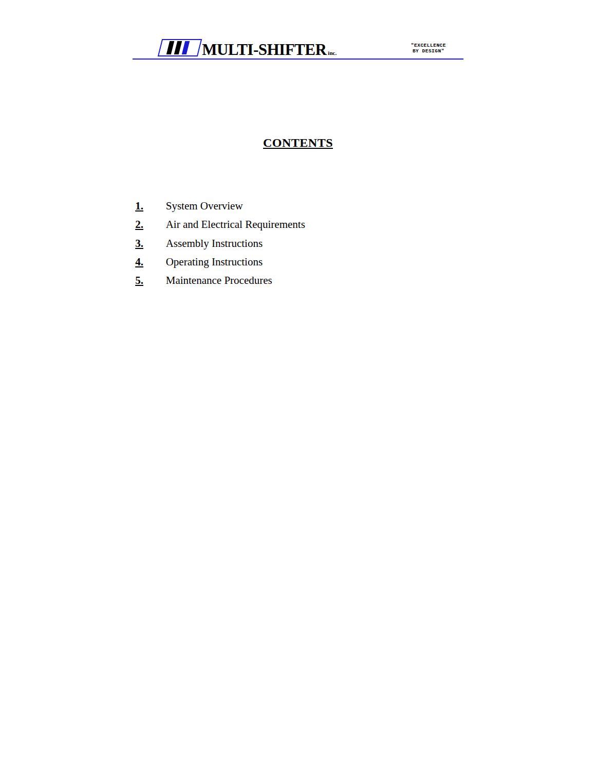MULTI-SHIFTERinc.
"EXCELLENCE
BY DESIGN"
CONTENTS
1. System Overview
2. Air and Electrical Requirements
3. Assembly Instructions
4. Operating Instructions
5. Maintenance Procedures